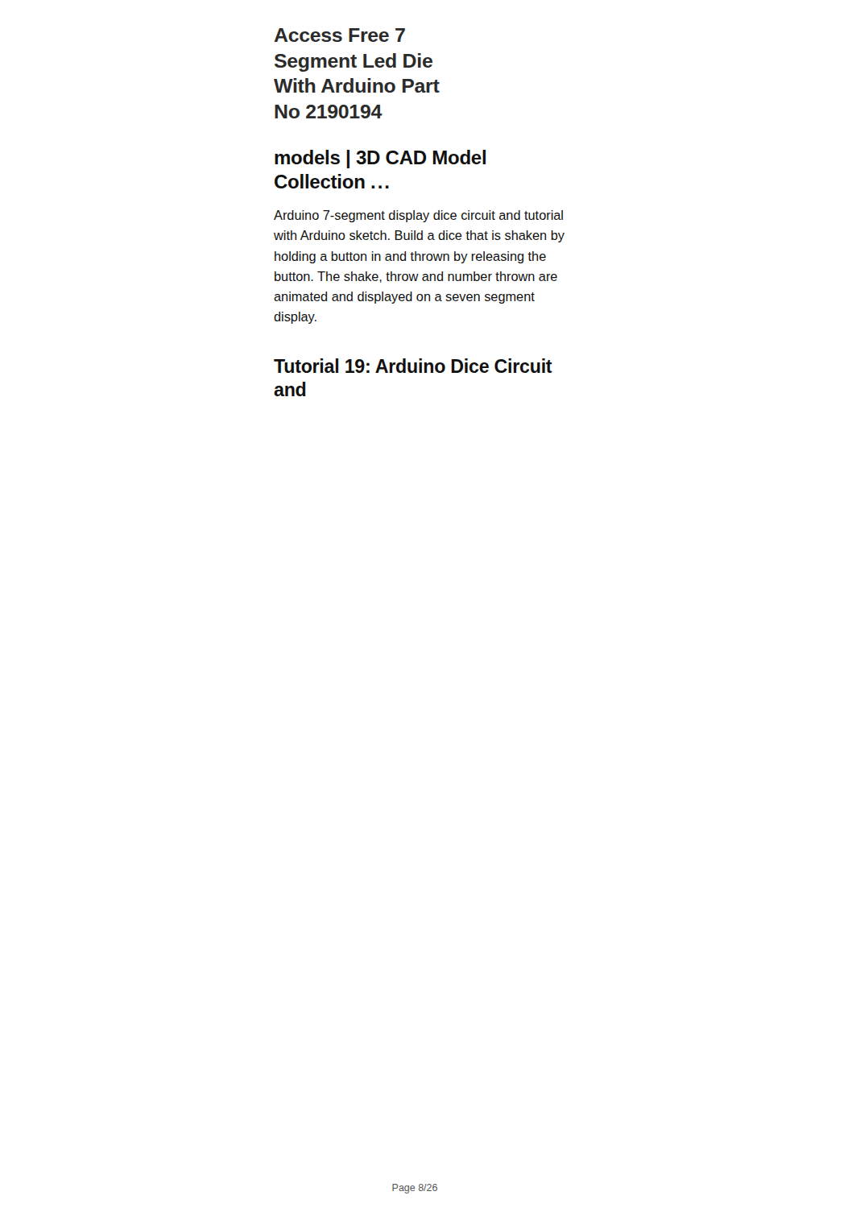Access Free 7 Segment Led Die With Arduino Part No 2190194
models | 3D CAD Model Collection ...
Arduino 7-segment display dice circuit and tutorial with Arduino sketch. Build a dice that is shaken by holding a button in and thrown by releasing the button. The shake, throw and number thrown are animated and displayed on a seven segment display.
Tutorial 19: Arduino Dice Circuit and
Page 8/26